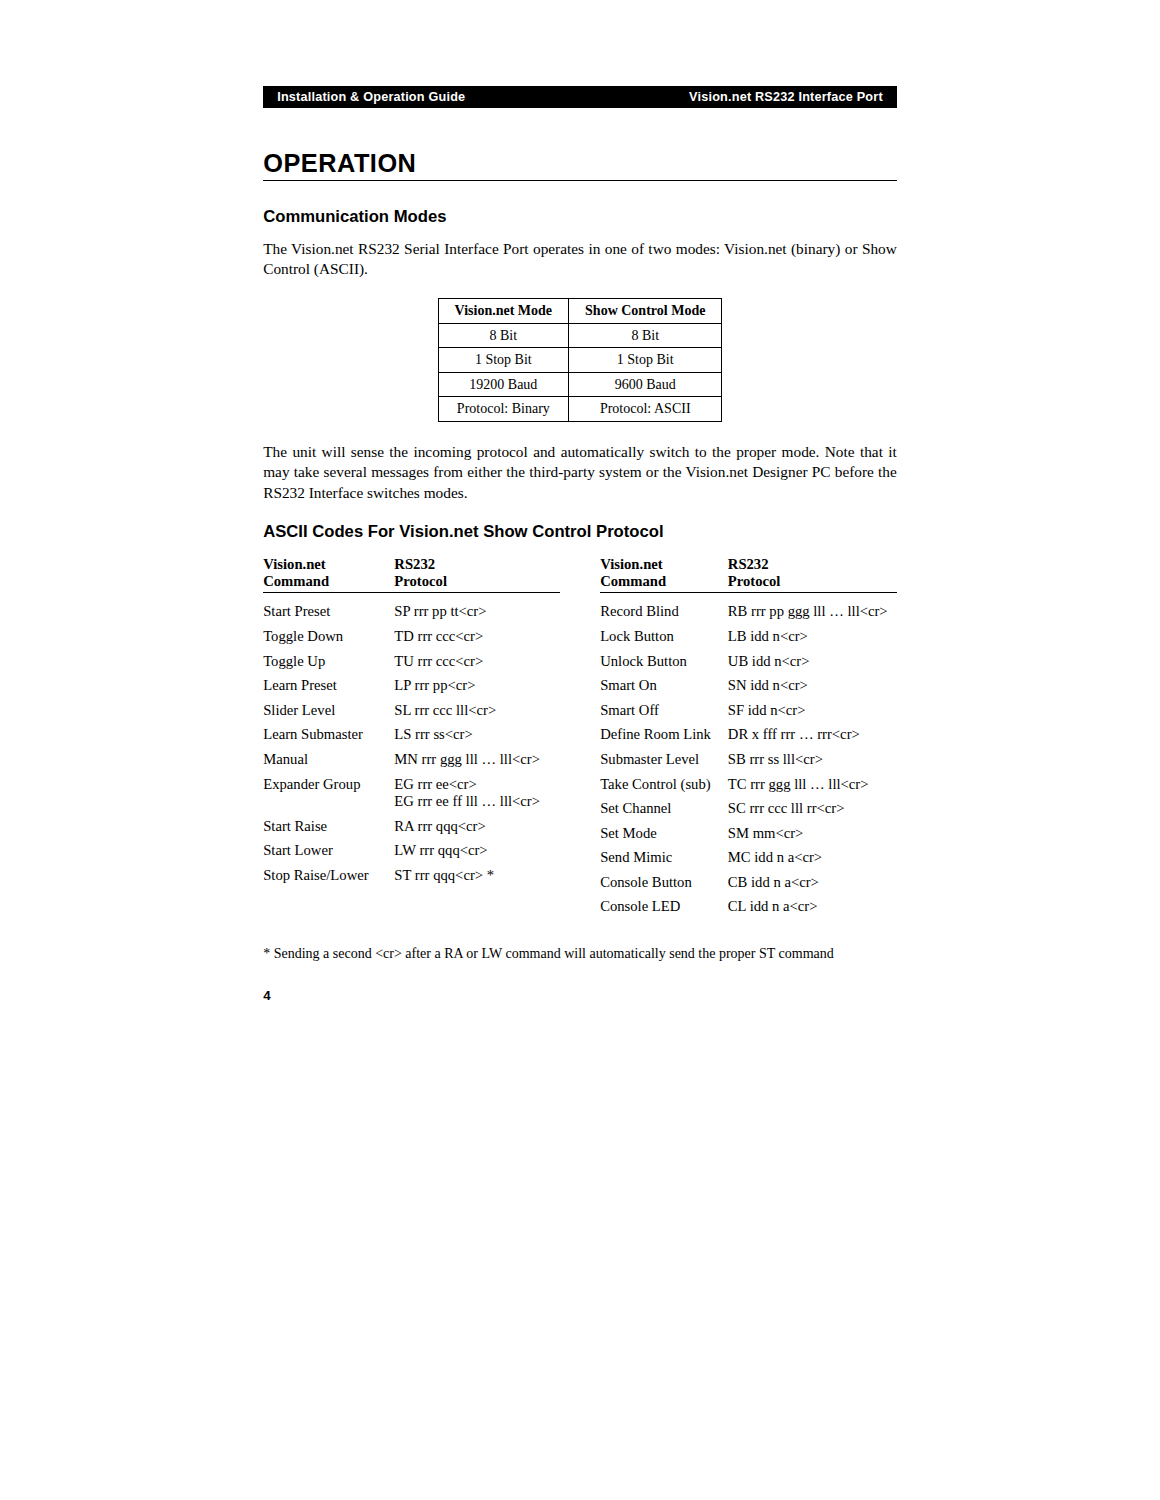Installation & Operation Guide
Vision.net RS232 Interface Port
OPERATION
Communication Modes
The Vision.net RS232 Serial Interface Port operates in one of two modes: Vision.net (binary) or Show Control (ASCII).
| Vision.net Mode | Show Control Mode |
| --- | --- |
| 8 Bit | 8 Bit |
| 1 Stop Bit | 1 Stop Bit |
| 19200 Baud | 9600 Baud |
| Protocol: Binary | Protocol: ASCII |
The unit will sense the incoming protocol and automatically switch to the proper mode. Note that it may take several messages from either the third-party system or the Vision.net Designer PC before the RS232 Interface switches modes.
ASCII Codes For Vision.net Show Control Protocol
| Vision.net Command | RS232 Protocol |
| --- | --- |
| Start Preset | SP rrr pp tt<cr> |
| Toggle Down | TD rrr ccc<cr> |
| Toggle Up | TU rrr ccc<cr> |
| Learn Preset | LP rrr pp<cr> |
| Slider Level | SL rrr ccc lll<cr> |
| Learn Submaster | LS rrr ss<cr> |
| Manual | MN rrr ggg lll … lll<cr> |
| Expander Group | EG rrr ee<cr> EG rrr ee ff lll … lll<cr> |
| Start Raise | RA rrr qqq<cr> |
| Start Lower | LW rrr qqq<cr> |
| Stop Raise/Lower | ST rrr qqq<cr> * |
| Vision.net Command | RS232 Protocol |
| --- | --- |
| Record Blind | RB rrr pp ggg lll … lll<cr> |
| Lock Button | LB idd n<cr> |
| Unlock Button | UB idd n<cr> |
| Smart On | SN idd n<cr> |
| Smart Off | SF idd n<cr> |
| Define Room Link | DR x fff rrr … rrr<cr> |
| Submaster Level | SB rrr ss lll<cr> |
| Take Control (sub) | TC rrr ggg lll … lll<cr> |
| Set Channel | SC rrr ccc lll rr<cr> |
| Set Mode | SM mm<cr> |
| Send Mimic | MC idd n a<cr> |
| Console Button | CB idd n a<cr> |
| Console LED | CL idd n a<cr> |
* Sending a second <cr> after a RA or LW command will automatically send the proper ST command
4